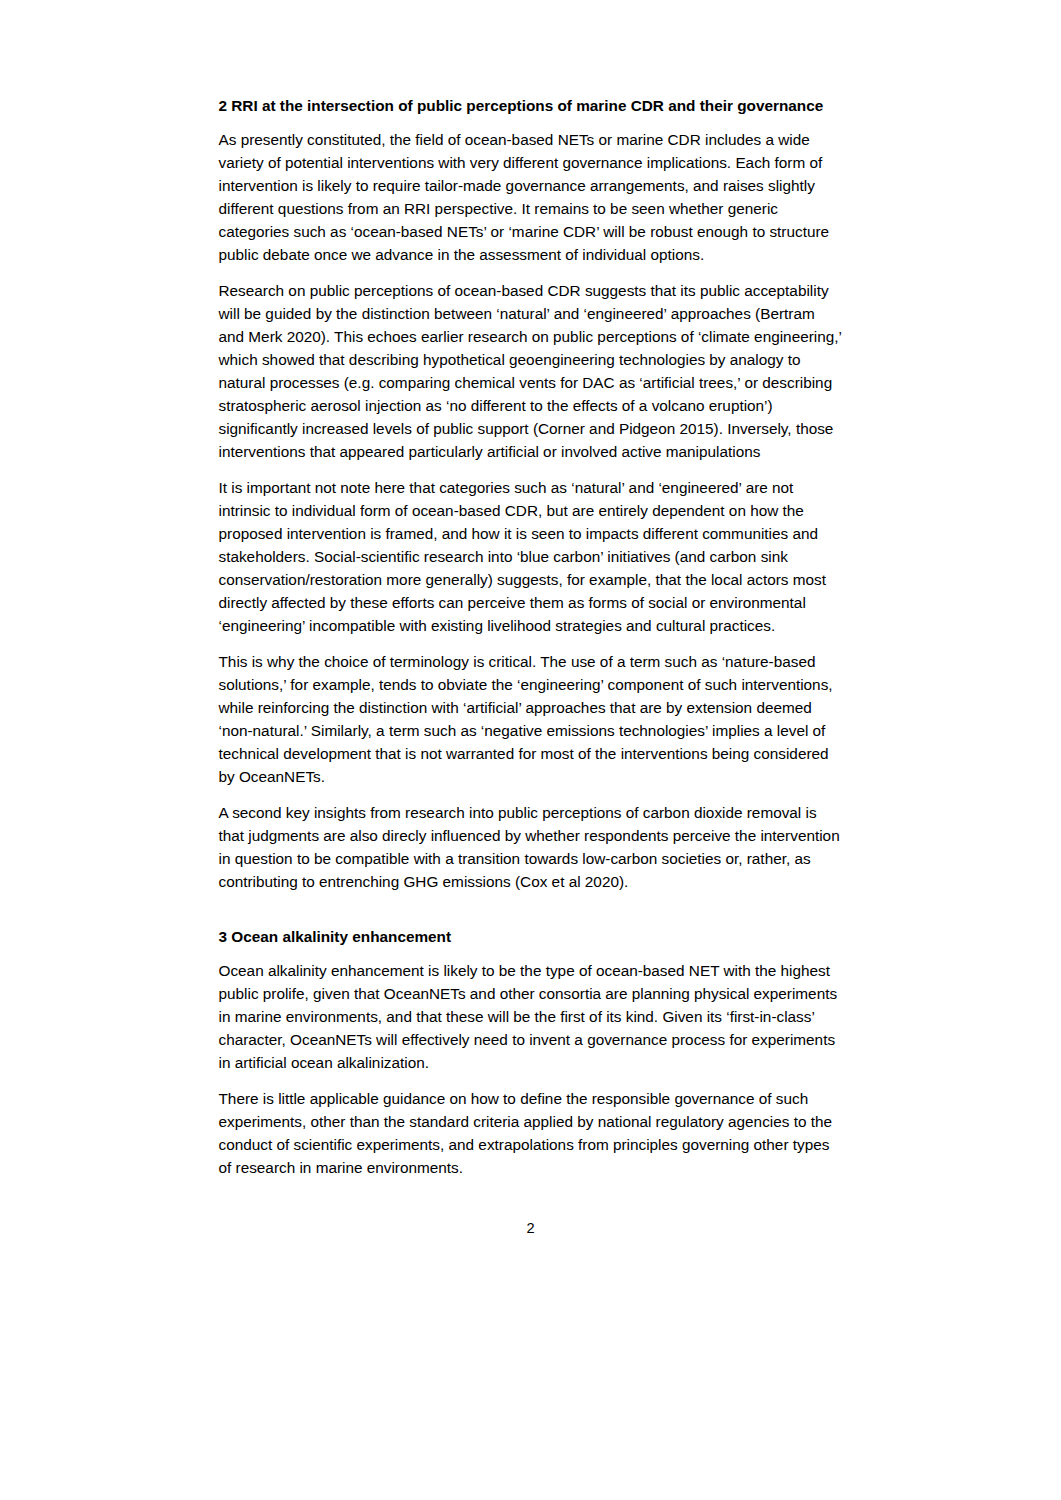2 RRI at the intersection of public perceptions of marine CDR and their governance
As presently constituted, the field of ocean-based NETs or marine CDR includes a wide variety of potential interventions with very different governance implications. Each form of intervention is likely to require tailor-made governance arrangements, and raises slightly different questions from an RRI perspective. It remains to be seen whether generic categories such as ‘ocean-based NETs’ or ‘marine CDR’ will be robust enough to structure public debate once we advance in the assessment of individual options.
Research on public perceptions of ocean-based CDR suggests that its public acceptability will be guided by the distinction between ‘natural’ and ‘engineered’ approaches (Bertram and Merk 2020). This echoes earlier research on public perceptions of ‘climate engineering,’ which showed that describing hypothetical geoengineering technologies by analogy to natural processes (e.g. comparing chemical vents for DAC as ‘artificial trees,’ or describing stratospheric aerosol injection as ‘no different to the effects of a volcano eruption’) significantly increased levels of public support (Corner and Pidgeon 2015). Inversely, those interventions that appeared particularly artificial or involved active manipulations
It is important not note here that categories such as ‘natural’ and ‘engineered’ are not intrinsic to individual form of ocean-based CDR, but are entirely dependent on how the proposed intervention is framed, and how it is seen to impacts different communities and stakeholders. Social-scientific research into ‘blue carbon’ initiatives (and carbon sink conservation/restoration more generally) suggests, for example, that the local actors most directly affected by these efforts can perceive them as forms of social or environmental ‘engineering’ incompatible with existing livelihood strategies and cultural practices.
This is why the choice of terminology is critical. The use of a term such as ‘nature-based solutions,’ for example, tends to obviate the ‘engineering’ component of such interventions, while reinforcing the distinction with ‘artificial’ approaches that are by extension deemed ‘non-natural.’ Similarly, a term such as ‘negative emissions technologies’ implies a level of technical development that is not warranted for most of the interventions being considered by OceanNETs.
A second key insights from research into public perceptions of carbon dioxide removal is that judgments are also direcly influenced by whether respondents perceive the intervention in question to be compatible with a transition towards low-carbon societies or, rather, as contributing to entrenching GHG emissions (Cox et al 2020).
3 Ocean alkalinity enhancement
Ocean alkalinity enhancement is likely to be the type of ocean-based NET with the highest public prolife, given that OceanNETs and other consortia are planning physical experiments in marine environments, and that these will be the first of its kind. Given its ‘first-in-class’ character, OceanNETs will effectively need to invent a governance process for experiments in artificial ocean alkalinization.
There is little applicable guidance on how to define the responsible governance of such experiments, other than the standard criteria applied by national regulatory agencies to the conduct of scientific experiments, and extrapolations from principles governing other types of research in marine environments.
2